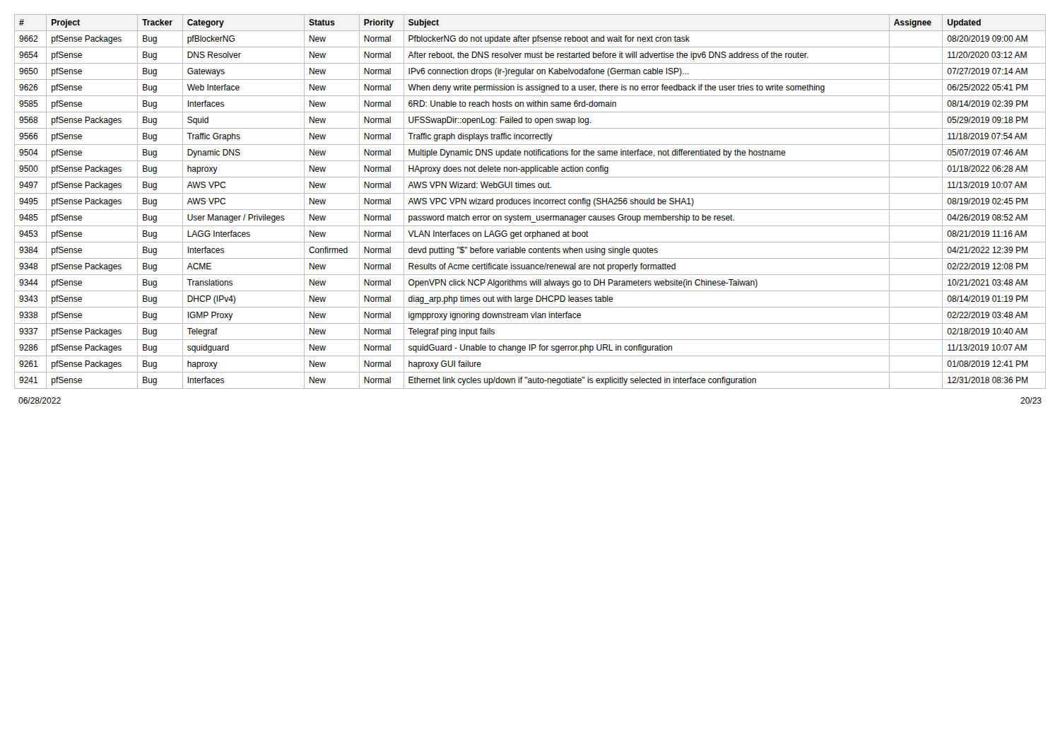| # | Project | Tracker | Category | Status | Priority | Subject | Assignee | Updated |
| --- | --- | --- | --- | --- | --- | --- | --- | --- |
| 9662 | pfSense Packages | Bug | pfBlockerNG | New | Normal | PfblockerNG do not update after pfsense reboot and wait for next cron task | | 08/20/2019 09:00 AM |
| 9654 | pfSense | Bug | DNS Resolver | New | Normal | After reboot, the DNS resolver must be restarted before it will advertise the ipv6 DNS address of the router. | | 11/20/2020 03:12 AM |
| 9650 | pfSense | Bug | Gateways | New | Normal | IPv6 connection drops (ir-)regular on Kabelvodafone (German cable ISP)... | | 07/27/2019 07:14 AM |
| 9626 | pfSense | Bug | Web Interface | New | Normal | When deny write permission is assigned to a user, there is no error feedback if the user tries to write something | | 06/25/2022 05:41 PM |
| 9585 | pfSense | Bug | Interfaces | New | Normal | 6RD: Unable to reach hosts on within same 6rd-domain | | 08/14/2019 02:39 PM |
| 9568 | pfSense Packages | Bug | Squid | New | Normal | UFSSwapDir::openLog: Failed to open swap log. | | 05/29/2019 09:18 PM |
| 9566 | pfSense | Bug | Traffic Graphs | New | Normal | Traffic graph displays traffic incorrectly | | 11/18/2019 07:54 AM |
| 9504 | pfSense | Bug | Dynamic DNS | New | Normal | Multiple Dynamic DNS update notifications for the same interface, not differentiated by the hostname | | 05/07/2019 07:46 AM |
| 9500 | pfSense Packages | Bug | haproxy | New | Normal | HAproxy does not delete non-applicable action config | | 01/18/2022 06:28 AM |
| 9497 | pfSense Packages | Bug | AWS VPC | New | Normal | AWS VPN Wizard: WebGUI times out. | | 11/13/2019 10:07 AM |
| 9495 | pfSense Packages | Bug | AWS VPC | New | Normal | AWS VPC VPN wizard produces incorrect config (SHA256 should be SHA1) | | 08/19/2019 02:45 PM |
| 9485 | pfSense | Bug | User Manager / Privileges | New | Normal | password match error on system_usermanager causes Group membership to be reset. | | 04/26/2019 08:52 AM |
| 9453 | pfSense | Bug | LAGG Interfaces | New | Normal | VLAN Interfaces on LAGG get orphaned at boot | | 08/21/2019 11:16 AM |
| 9384 | pfSense | Bug | Interfaces | Confirmed | Normal | devd putting "$" before variable contents when using single quotes | | 04/21/2022 12:39 PM |
| 9348 | pfSense Packages | Bug | ACME | New | Normal | Results of Acme certificate issuance/renewal are not properly formatted | | 02/22/2019 12:08 PM |
| 9344 | pfSense | Bug | Translations | New | Normal | OpenVPN click NCP Algorithms will always go to DH Parameters website(in Chinese-Taiwan) | | 10/21/2021 03:48 AM |
| 9343 | pfSense | Bug | DHCP (IPv4) | New | Normal | diag_arp.php times out with large DHCPD leases table | | 08/14/2019 01:19 PM |
| 9338 | pfSense | Bug | IGMP Proxy | New | Normal | igmpproxy ignoring downstream vlan interface | | 02/22/2019 03:48 AM |
| 9337 | pfSense Packages | Bug | Telegraf | New | Normal | Telegraf ping input fails | | 02/18/2019 10:40 AM |
| 9286 | pfSense Packages | Bug | squidguard | New | Normal | squidGuard - Unable to change IP for sgerror.php URL in configuration | | 11/13/2019 10:07 AM |
| 9261 | pfSense Packages | Bug | haproxy | New | Normal | haproxy GUI failure | | 01/08/2019 12:41 PM |
| 9241 | pfSense | Bug | Interfaces | New | Normal | Ethernet link cycles up/down if "auto-negotiate" is explicitly selected in interface configuration | | 12/31/2018 08:36 PM |
| 06/28/2022 | 20/23 |